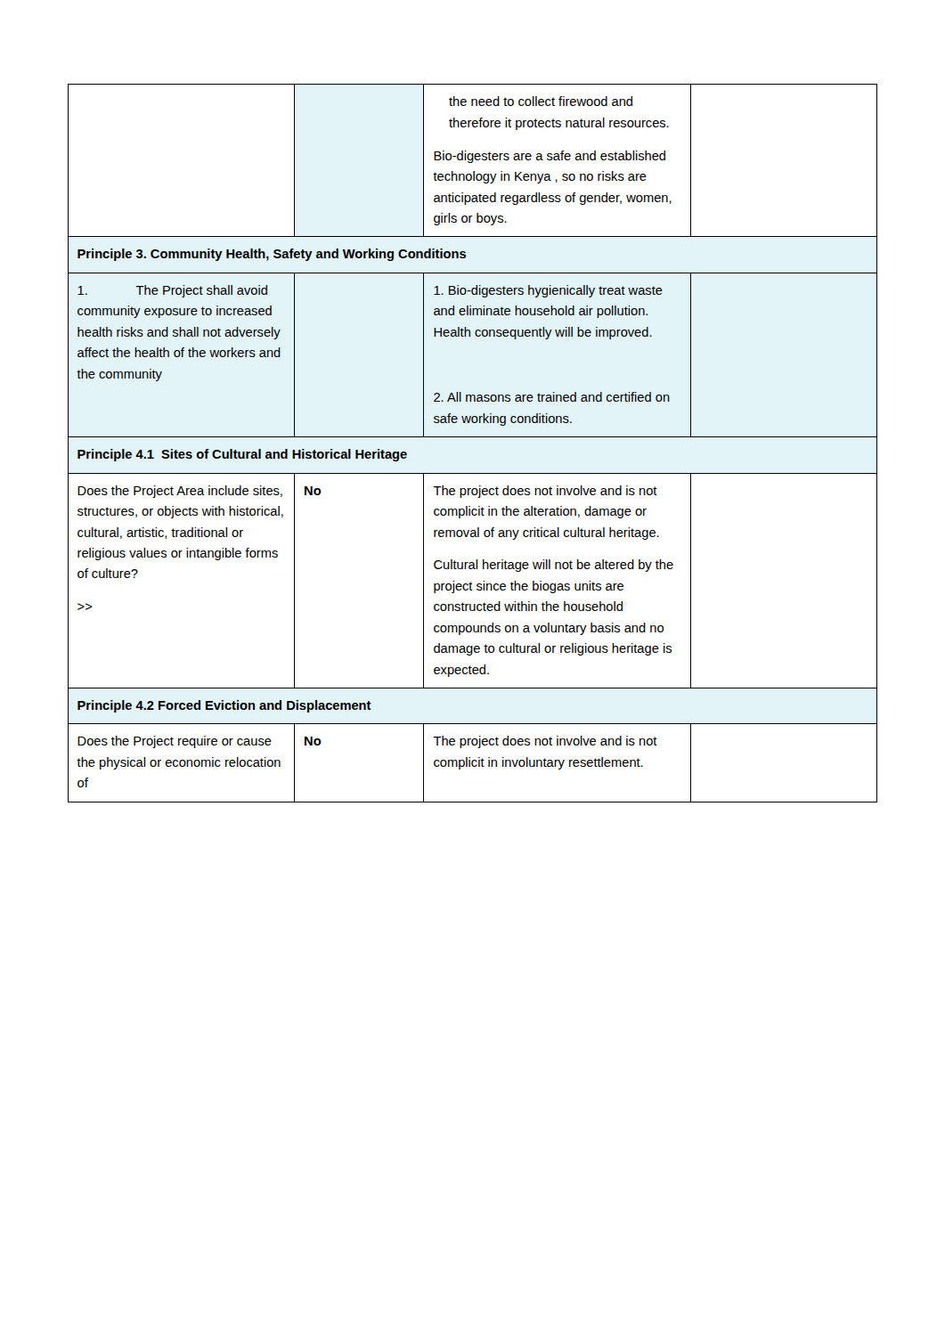| | | the need to collect firewood and therefore it protects natural resources. Bio-digesters are a safe and established technology in Kenya , so no risks are anticipated regardless of gender, women, girls or boys. | |
| Principle 3. Community Health, Safety and Working Conditions |
| 1. The Project shall avoid community exposure to increased health risks and shall not adversely affect the health of the workers and the community | | 1. Bio-digesters hygienically treat waste and eliminate household air pollution. Health consequently will be improved. 2. All masons are trained and certified on safe working conditions. | |
| Principle 4.1 Sites of Cultural and Historical Heritage |
| Does the Project Area include sites, structures, or objects with historical, cultural, artistic, traditional or religious values or intangible forms of culture? >> | No | The project does not involve and is not complicit in the alteration, damage or removal of any critical cultural heritage. Cultural heritage will not be altered by the project since the biogas units are constructed within the household compounds on a voluntary basis and no damage to cultural or religious heritage is expected. | |
| Principle 4.2 Forced Eviction and Displacement |
| Does the Project require or cause the physical or economic relocation of | No | The project does not involve and is not complicit in involuntary resettlement. | |